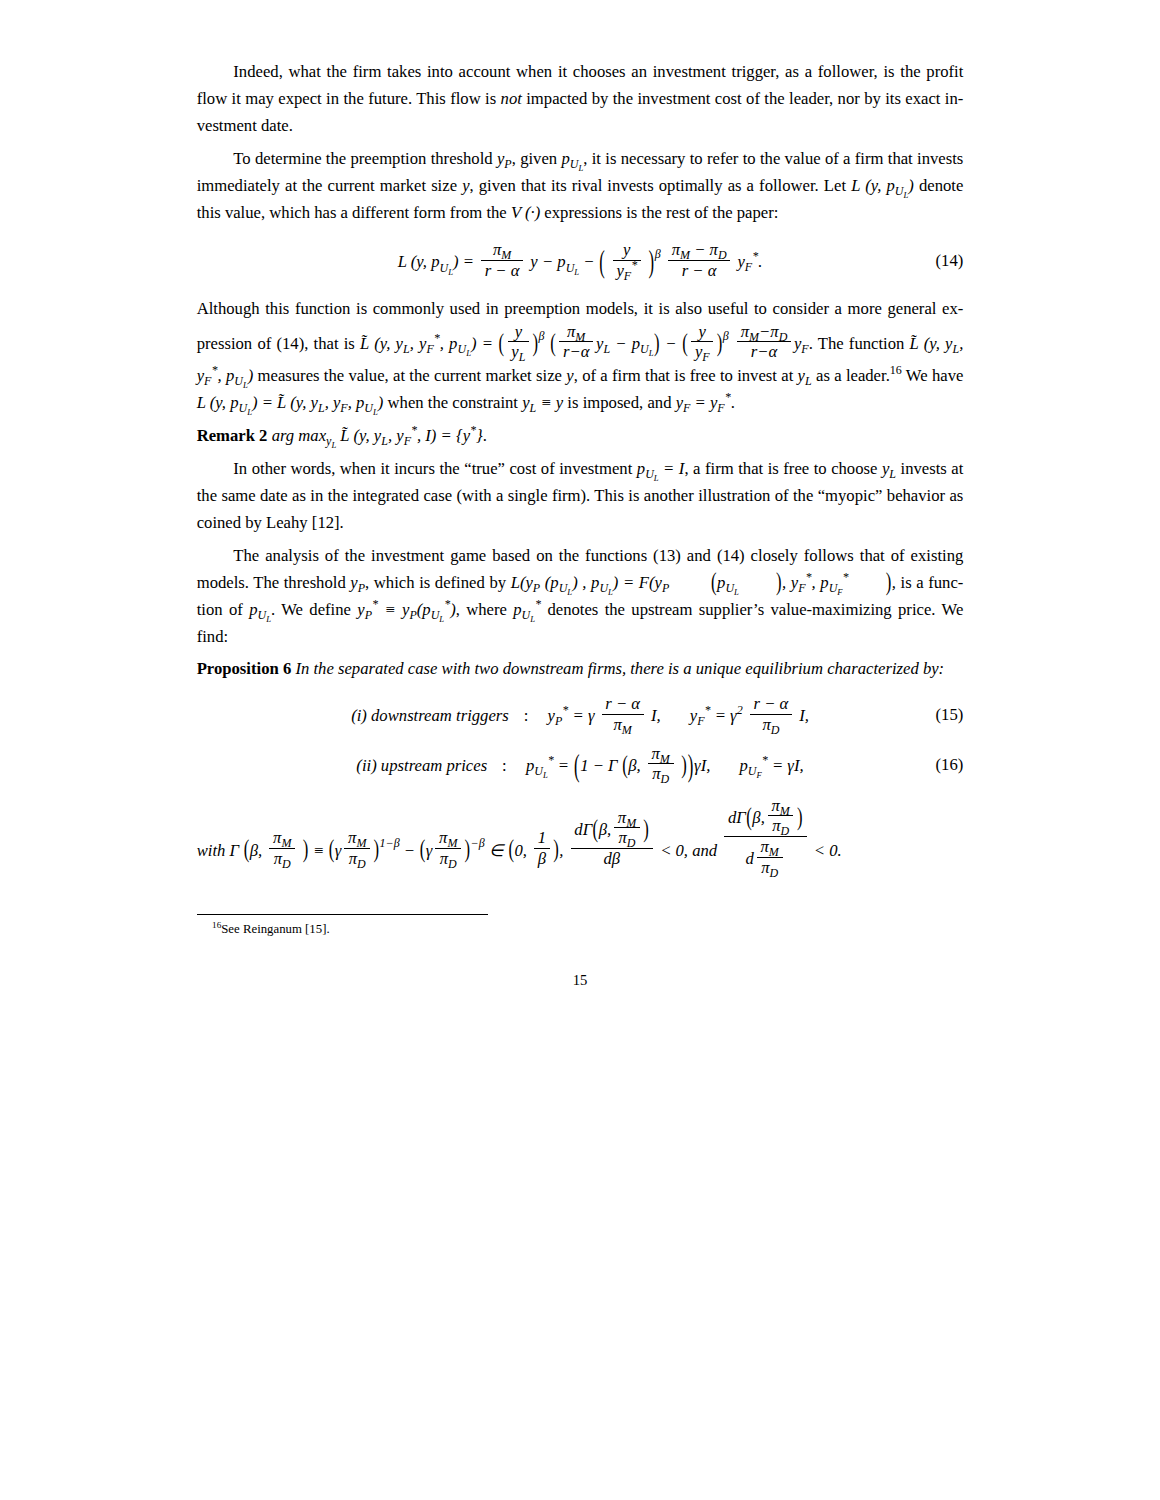Indeed, what the firm takes into account when it chooses an investment trigger, as a follower, is the profit flow it may expect in the future. This flow is not impacted by the investment cost of the leader, nor by its exact investment date.
To determine the preemption threshold yP, given pUL, it is necessary to refer to the value of a firm that invests immediately at the current market size y, given that its rival invests optimally as a follower. Let L (y, pUL) denote this value, which has a different form from the V (·) expressions is the rest of the paper:
L (y, pUL) = πM r − α y − pUL − ( yyF* ) β πM − πD r − α yF*. (14)
Although this function is commonly used in preemption models, it is also useful to consider a more general expression of (14), that is L̃ (y, yL, yF*, pUL) = (yyL) β (πM r−α yL − pUL) − (yyF) β πM−πD r−α yF. The function L̃ (y, yL, yF*, pUL) measures the value, at the current market size y, of a firm that is free to invest at yL as a leader.16 We have L (y, pUL) = L̃ (y, yL, yF, pUL) when the constraint yL ≡ y is imposed, and yF = yF*.
Remark 2 arg maxyL L̃ (y, yL, yF*, I) = {y*}.
In other words, when it incurs the “true” cost of investment pUL = I, a firm that is free to choose yL invests at the same date as in the integrated case (with a single firm). This is another illustration of the “myopic” behavior as coined by Leahy [12].
The analysis of the investment game based on the functions (13) and (14) closely follows that of existing models. The threshold yP, which is defined by L(yP (pUL) , pUL) = F(yP (pUL), yF*, pUF*), is a function of pUL. We define yP* ≡ yP(pUL*), where pUL* denotes the upstream supplier’s value-maximizing price. We find:
Proposition 6 In the separated case with two downstream firms, there is a unique equilibrium characterized by:
(i) downstream triggers: yP* = γ r − α πM I, yF* = γ2 r − α πD I, (15)
(ii) upstream prices: pUL* = (1 − Γ (β, πM πD )) γI, pUF* = γI, (16)
with Γ (β, πM πD ) ≡ (γπM πD) 1−β − (γπM πD)−β ∈ (0, 1 β), dΓ(β, πM πD) dβ < 0, and dΓ(β, πM πD) dπM πD < 0.
16See Reinganum [15].
15